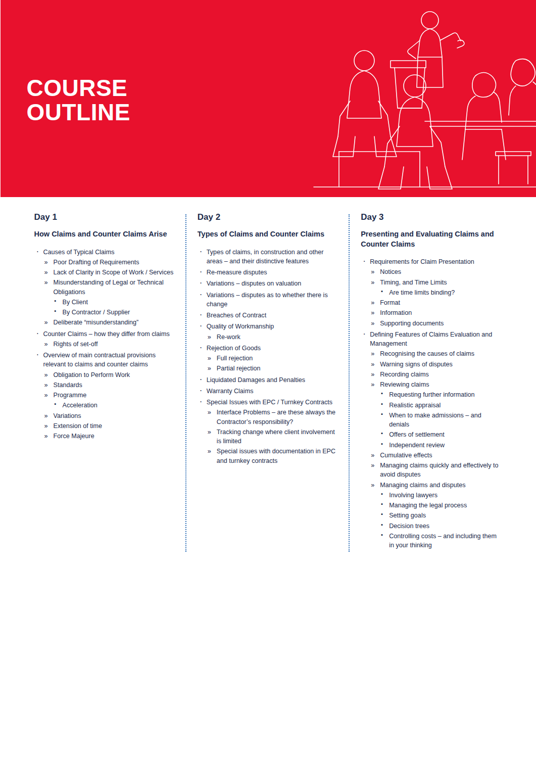Course
Outline
Day 1
How Claims and Counter Claims Arise
Causes of Typical Claims
Poor Drafting of Requirements
Lack of Clarity in Scope of Work / Services
Misunderstanding of Legal or Technical Obligations
By Client
By Contractor / Supplier
Deliberate “misunderstanding”
Counter Claims – how they differ from claims
Rights of set-off
Overview of main contractual provisions relevant to claims and counter claims
Obligation to Perform Work
Standards
Programme
Acceleration
Variations
Extension of time
Force Majeure
Day 2
Types of Claims and Counter Claims
Types of claims, in construction and other areas – and their distinctive features
Re-measure disputes
Variations – disputes on valuation
Variations – disputes as to whether there is change
Breaches of Contract
Quality of Workmanship
Re-work
Rejection of Goods
Full rejection
Partial rejection
Liquidated Damages and Penalties
Warranty Claims
Special Issues with EPC / Turnkey Contracts
Interface Problems – are these always the Contractor’s responsibility?
Tracking change where client involvement is limited
Special issues with documentation in EPC and turnkey contracts
Day 3
Presenting and Evaluating Claims and Counter Claims
Requirements for Claim Presentation
Notices
Timing, and Time Limits
Are time limits binding?
Format
Information
Supporting documents
Defining Features of Claims Evaluation and Management
Recognising the causes of claims
Warning signs of disputes
Recording claims
Reviewing claims
Requesting further information
Realistic appraisal
When to make admissions – and denials
Offers of settlement
Independent review
Cumulative effects
Managing claims quickly and effectively to avoid disputes
Managing claims and disputes
Involving lawyers
Managing the legal process
Setting goals
Decision trees
Controlling costs – and including them in your thinking